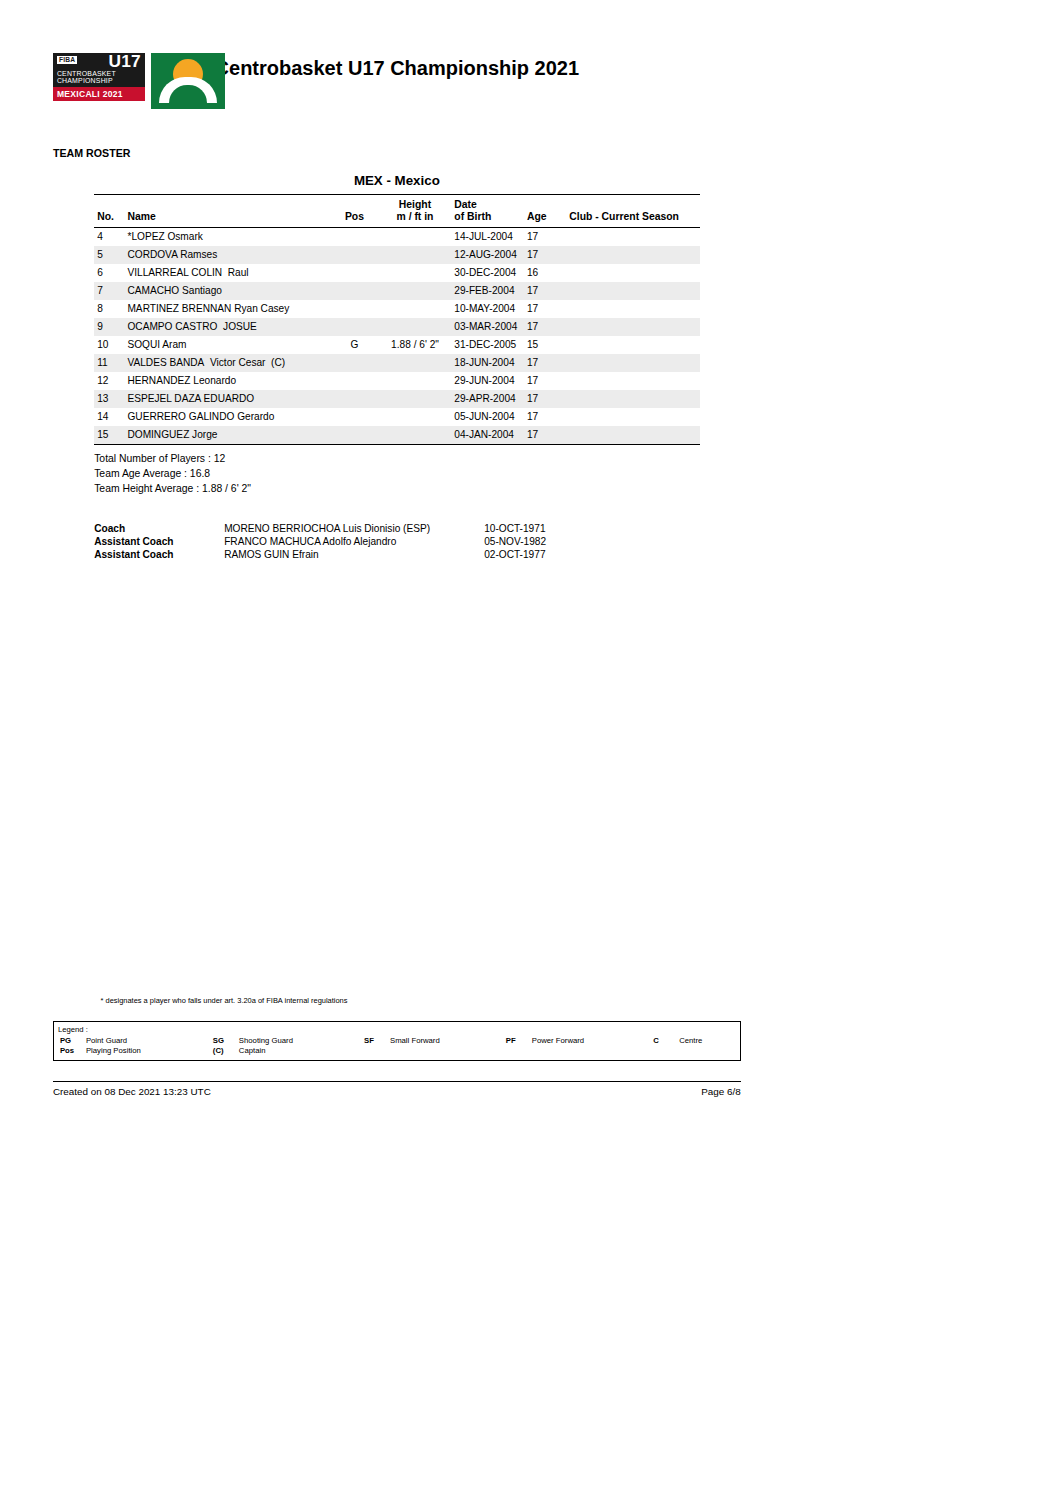U17 FIBA
CENTROBASKET
CHAMPIONSHIP
MEXICALI 2021
Centrobasket U17 Championship 2021
TEAM ROSTER
MEX - Mexico
| No. | Name | Pos | Height m / ft in | Date of Birth | Age | Club - Current Season |
| --- | --- | --- | --- | --- | --- | --- |
| 4 | *LOPEZ Osmark | | | 14-JUL-2004 | 17 | |
| 5 | CORDOVA Ramses | | | 12-AUG-2004 | 17 | |
| 6 | VILLARREAL COLIN Raul | | | 30-DEC-2004 | 16 | |
| 7 | CAMACHO Santiago | | | 29-FEB-2004 | 17 | |
| 8 | MARTINEZ BRENNAN Ryan Casey | | | 10-MAY-2004 | 17 | |
| 9 | OCAMPO CASTRO JOSUE | | | 03-MAR-2004 | 17 | |
| 10 | SOQUI Aram | G | 1.88 / 6' 2" | 31-DEC-2005 | 15 | |
| 11 | VALDES BANDA Victor Cesar (C) | | | 18-JUN-2004 | 17 | |
| 12 | HERNANDEZ Leonardo | | | 29-JUN-2004 | 17 | |
| 13 | ESPEJEL DAZA EDUARDO | | | 29-APR-2004 | 17 | |
| 14 | GUERRERO GALINDO Gerardo | | | 05-JUN-2004 | 17 | |
| 15 | DOMINGUEZ Jorge | | | 04-JAN-2004 | 17 | |
Total Number of Players : 12
Team Age Average : 16.8
Team Height Average : 1.88 / 6' 2"
| Coach | MORENO BERRIOCHOA Luis Dionisio (ESP) | 10-OCT-1971 |
| Assistant Coach | FRANCO MACHUCA Adolfo Alejandro | 05-NOV-1982 |
| Assistant Coach | RAMOS GUIN Efrain | 02-OCT-1977 |
* designates a player who falls under art. 3.20a of FIBA internal regulations
Legend :
| PG | Point Guard | SG | Shooting Guard | SF | Small Forward | PF | Power Forward | C | Centre |
| Pos | Playing Position | (C) | Captain | | | | | | |
Created on 08 Dec 2021 13:23 UTC
Page 6/8